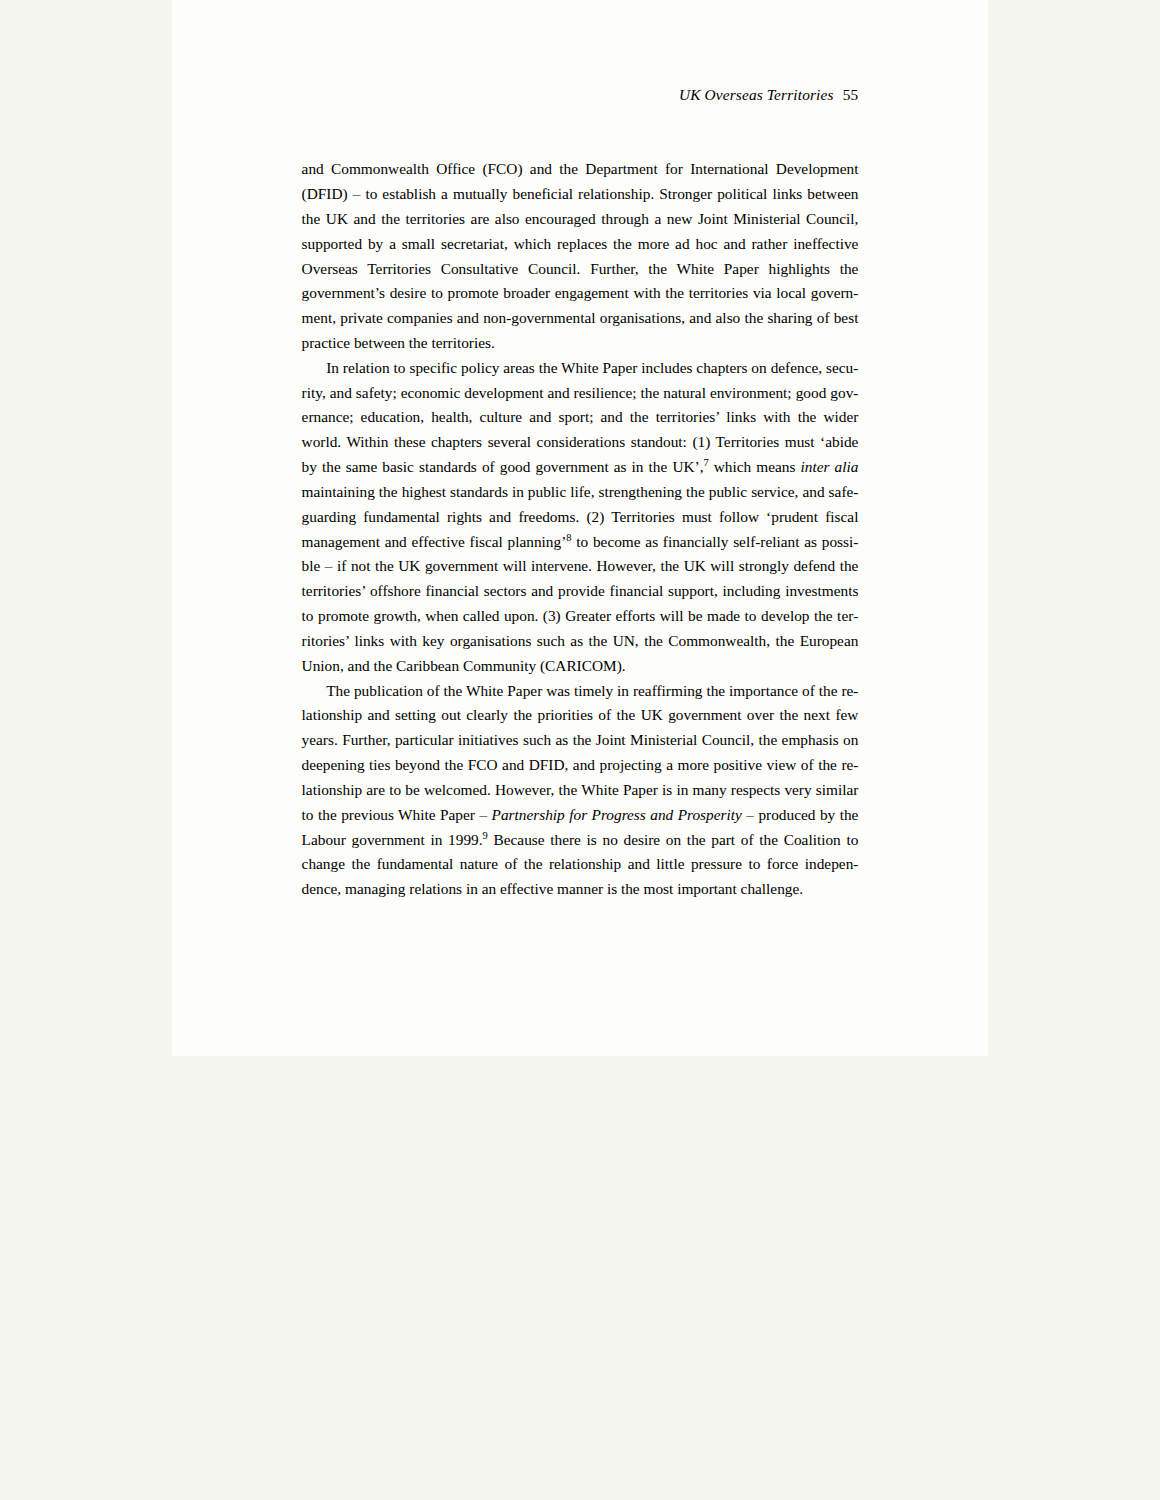UK Overseas Territories 55
and Commonwealth Office (FCO) and the Department for International Development (DFID) – to establish a mutually beneficial relationship. Stronger political links between the UK and the territories are also encouraged through a new Joint Ministerial Council, supported by a small secretariat, which replaces the more ad hoc and rather ineffective Overseas Territories Consultative Council. Further, the White Paper highlights the government’s desire to promote broader engagement with the territories via local government, private companies and non-governmental organisations, and also the sharing of best practice between the territories.
In relation to specific policy areas the White Paper includes chapters on defence, security, and safety; economic development and resilience; the natural environment; good governance; education, health, culture and sport; and the territories’ links with the wider world. Within these chapters several considerations standout: (1) Territories must ‘abide by the same basic standards of good government as in the UK’,7 which means inter alia maintaining the highest standards in public life, strengthening the public service, and safeguarding fundamental rights and freedoms. (2) Territories must follow ‘prudent fiscal management and effective fiscal planning’8 to become as financially self-reliant as possible – if not the UK government will intervene. However, the UK will strongly defend the territories’ offshore financial sectors and provide financial support, including investments to promote growth, when called upon. (3) Greater efforts will be made to develop the territories’ links with key organisations such as the UN, the Commonwealth, the European Union, and the Caribbean Community (CARICOM).
The publication of the White Paper was timely in reaffirming the importance of the relationship and setting out clearly the priorities of the UK government over the next few years. Further, particular initiatives such as the Joint Ministerial Council, the emphasis on deepening ties beyond the FCO and DFID, and projecting a more positive view of the relationship are to be welcomed. However, the White Paper is in many respects very similar to the previous White Paper – Partnership for Progress and Prosperity – produced by the Labour government in 1999.9 Because there is no desire on the part of the Coalition to change the fundamental nature of the relationship and little pressure to force independence, managing relations in an effective manner is the most important challenge.